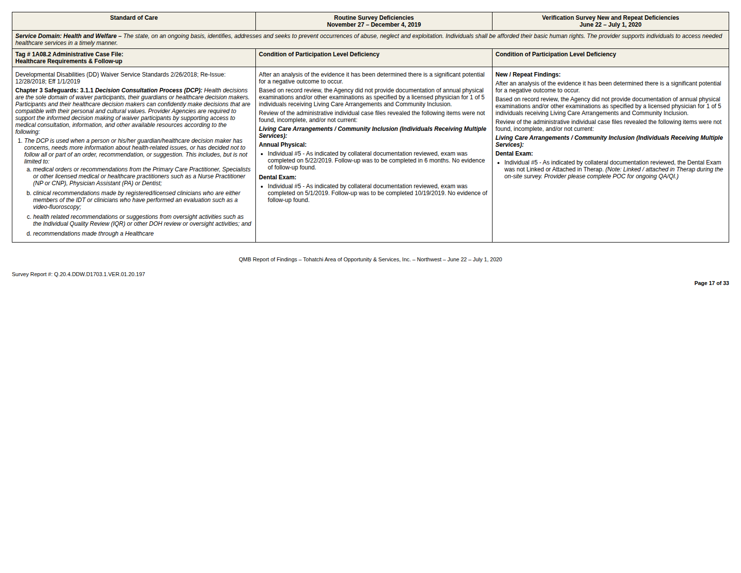| Standard of Care | Routine Survey Deficiencies November 27 – December 4, 2019 | Verification Survey New and Repeat Deficiencies June 22 – July 1, 2020 |
| --- | --- | --- |
| Service Domain: Health and Welfare – The state, on an ongoing basis, identifies, addresses and seeks to prevent occurrences of abuse, neglect and exploitation. Individuals shall be afforded their basic human rights. The provider supports individuals to access needed healthcare services in a timely manner. |
| Tag # 1A08.2 Administrative Case File: Healthcare Requirements & Follow-up | Condition of Participation Level Deficiency | Condition of Participation Level Deficiency |
| Developmental Disabilities (DD) Waiver Service Standards 2/26/2018; Re-Issue: 12/28/2018; Eff 1/1/2019 Chapter 3 Safeguards: 3.1.1 Decision Consultation Process (DCP): Health decisions are the sole domain of waiver participants, their guardians or healthcare decision makers. Participants and their healthcare decision makers can confidently make decisions that are compatible with their personal and cultural values. Provider Agencies are required to support the informed decision making of waiver participants by supporting access to medical consultation, information, and other available resources according to the following: The DCP is used when a person or his/her guardian/healthcare decision maker has concerns, needs more information about health-related issues, or has decided not to follow all or part of an order, recommendation, or suggestion. This includes, but is not limited to: medical orders or recommendations from the Primary Care Practitioner, Specialists or other licensed medical or healthcare practitioners such as a Nurse Practitioner (NP or CNP), Physician Assistant (PA) or Dentist; clinical recommendations made by registered/licensed clinicians who are either members of the IDT or clinicians who have performed an evaluation such as a video-fluoroscopy; health related recommendations or suggestions from oversight activities such as the Individual Quality Review (IQR) or other DOH review or oversight activities; and recommendations made through a Healthcare | After an analysis of the evidence it has been determined there is a significant potential for a negative outcome to occur. Based on record review, the Agency did not provide documentation of annual physical examinations and/or other examinations as specified by a licensed physician for 1 of 5 individuals receiving Living Care Arrangements and Community Inclusion. Review of the administrative individual case files revealed the following items were not found, incomplete, and/or not current: Living Care Arrangements / Community Inclusion (Individuals Receiving Multiple Services): Annual Physical: Individual #5 - As indicated by collateral documentation reviewed, exam was completed on 5/22/2019. Follow-up was to be completed in 6 months. No evidence of follow-up found. Dental Exam: Individual #5 - As indicated by collateral documentation reviewed, exam was completed on 5/1/2019. Follow-up was to be completed 10/19/2019. No evidence of follow-up found. | New / Repeat Findings: After an analysis of the evidence it has been determined there is a significant potential for a negative outcome to occur. Based on record review, the Agency did not provide documentation of annual physical examinations and/or other examinations as specified by a licensed physician for 1 of 5 individuals receiving Living Care Arrangements and Community Inclusion. Review of the administrative individual case files revealed the following items were not found, incomplete, and/or not current: Living Care Arrangements / Community Inclusion (Individuals Receiving Multiple Services): Dental Exam: Individual #5 - As indicated by collateral documentation reviewed, the Dental Exam was not Linked or Attached in Therap. (Note: Linked / attached in Therap during the on-site survey. Provider please complete POC for ongoing QA/QI.) |
QMB Report of Findings – Tohatchi Area of Opportunity & Services, Inc. – Northwest – June 22 – July 1, 2020
Survey Report #: Q.20.4.DDW.D1703.1.VER.01.20.197
Page 17 of 33